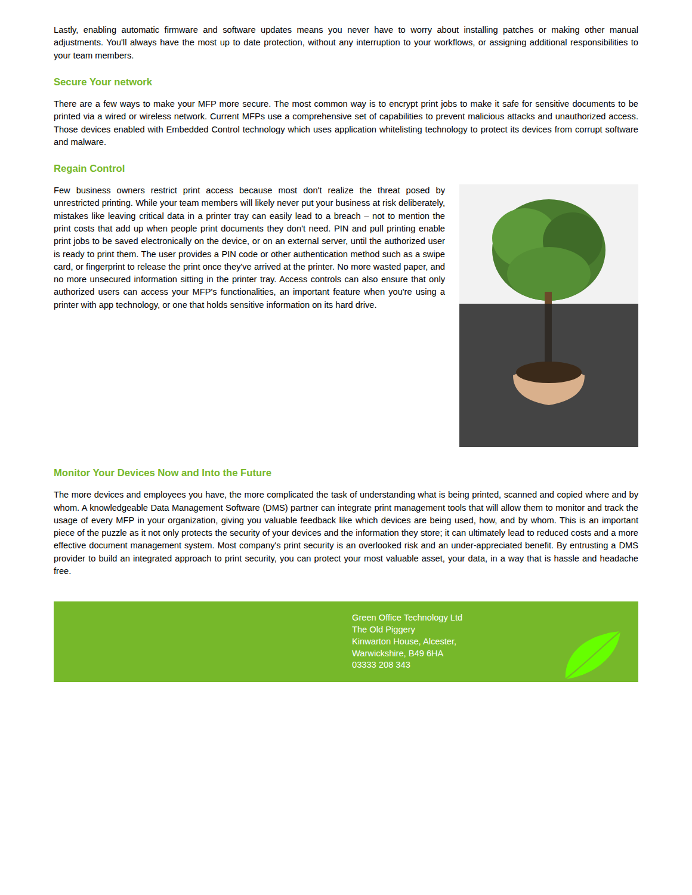Lastly, enabling automatic firmware and software updates means you never have to worry about installing patches or making other manual adjustments. You'll always have the most up to date protection, without any interruption to your workflows, or assigning additional responsibilities to your team members.
Secure Your network
There are a few ways to make your MFP more secure. The most common way is to encrypt print jobs to make it safe for sensitive documents to be printed via a wired or wireless network. Current MFPs use a comprehensive set of capabilities to prevent malicious attacks and unauthorized access. Those devices enabled with Embedded Control technology which uses application whitelisting technology to protect its devices from corrupt software and malware.
Regain Control
Few business owners restrict print access because most don't realize the threat posed by unrestricted printing. While your team members will likely never put your business at risk deliberately, mistakes like leaving critical data in a printer tray can easily lead to a breach – not to mention the print costs that add up when people print documents they don't need. PIN and pull printing enable print jobs to be saved electronically on the device, or on an external server, until the authorized user is ready to print them. The user provides a PIN code or other authentication method such as a swipe card, or fingerprint to release the print once they've arrived at the printer. No more wasted paper, and no more unsecured information sitting in the printer tray. Access controls can also ensure that only authorized users can access your MFP's functionalities, an important feature when you're using a printer with app technology, or one that holds sensitive information on its hard drive.
Monitor Your Devices Now and Into the Future
The more devices and employees you have, the more complicated the task of understanding what is being printed, scanned and copied where and by whom. A knowledgeable Data Management Software (DMS) partner can integrate print management tools that will allow them to monitor and track the usage of every MFP in your organization, giving you valuable feedback like which devices are being used, how, and by whom. This is an important piece of the puzzle as it not only protects the security of your devices and the information they store; it can ultimately lead to reduced costs and a more effective document management system. Most company's print security is an overlooked risk and an under-appreciated benefit. By entrusting a DMS provider to build an integrated approach to print security, you can protect your most valuable asset, your data, in a way that is hassle and headache free.
Green Office Technology Ltd
The Old Piggery
Kinwarton House, Alcester,
Warwickshire, B49 6HA
03333 208 343